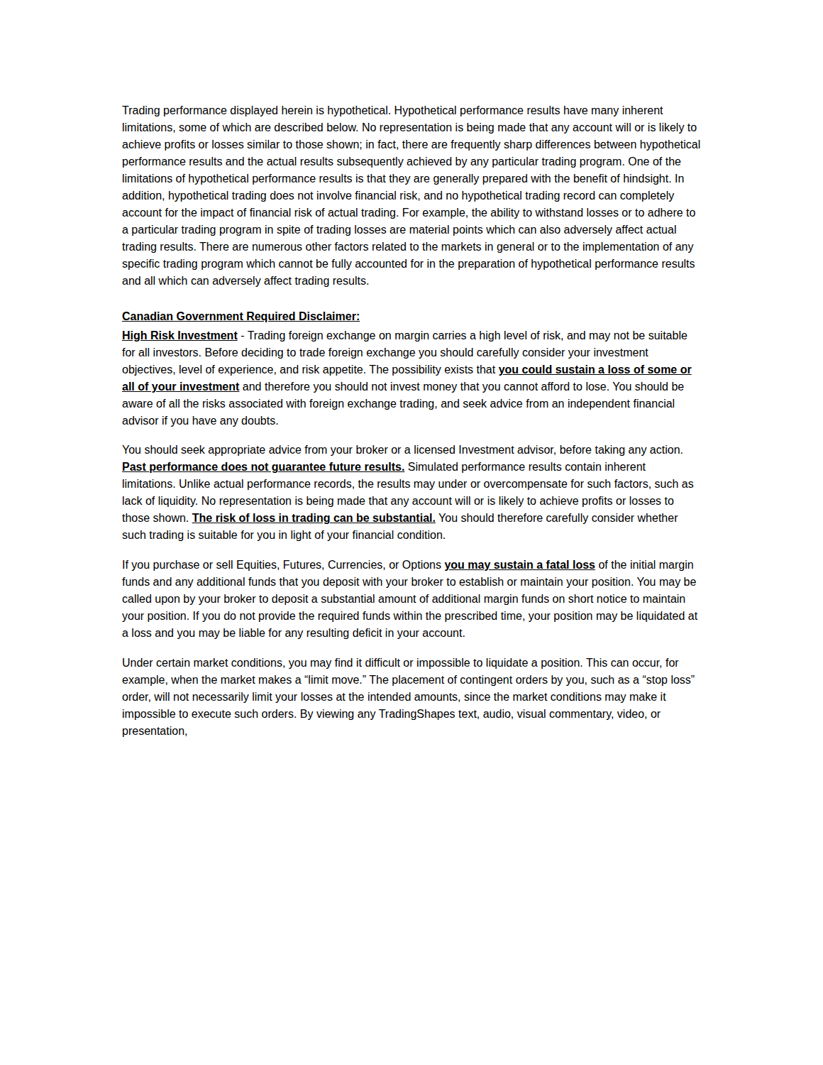Trading performance displayed herein is hypothetical. Hypothetical performance results have many inherent limitations, some of which are described below. No representation is being made that any account will or is likely to achieve profits or losses similar to those shown; in fact, there are frequently sharp differences between hypothetical performance results and the actual results subsequently achieved by any particular trading program. One of the limitations of hypothetical performance results is that they are generally prepared with the benefit of hindsight. In addition, hypothetical trading does not involve financial risk, and no hypothetical trading record can completely account for the impact of financial risk of actual trading. For example, the ability to withstand losses or to adhere to a particular trading program in spite of trading losses are material points which can also adversely affect actual trading results. There are numerous other factors related to the markets in general or to the implementation of any specific trading program which cannot be fully accounted for in the preparation of hypothetical performance results and all which can adversely affect trading results.
Canadian Government Required Disclaimer:
High Risk Investment - Trading foreign exchange on margin carries a high level of risk, and may not be suitable for all investors. Before deciding to trade foreign exchange you should carefully consider your investment objectives, level of experience, and risk appetite. The possibility exists that you could sustain a loss of some or all of your investment and therefore you should not invest money that you cannot afford to lose. You should be aware of all the risks associated with foreign exchange trading, and seek advice from an independent financial advisor if you have any doubts.
You should seek appropriate advice from your broker or a licensed Investment advisor, before taking any action. Past performance does not guarantee future results. Simulated performance results contain inherent limitations. Unlike actual performance records, the results may under or overcompensate for such factors, such as lack of liquidity. No representation is being made that any account will or is likely to achieve profits or losses to those shown. The risk of loss in trading can be substantial. You should therefore carefully consider whether such trading is suitable for you in light of your financial condition.
If you purchase or sell Equities, Futures, Currencies, or Options you may sustain a fatal loss of the initial margin funds and any additional funds that you deposit with your broker to establish or maintain your position. You may be called upon by your broker to deposit a substantial amount of additional margin funds on short notice to maintain your position. If you do not provide the required funds within the prescribed time, your position may be liquidated at a loss and you may be liable for any resulting deficit in your account.
Under certain market conditions, you may find it difficult or impossible to liquidate a position. This can occur, for example, when the market makes a “limit move.” The placement of contingent orders by you, such as a “stop loss” order, will not necessarily limit your losses at the intended amounts, since the market conditions may make it impossible to execute such orders. By viewing any TradingShapes text, audio, visual commentary, video, or presentation,